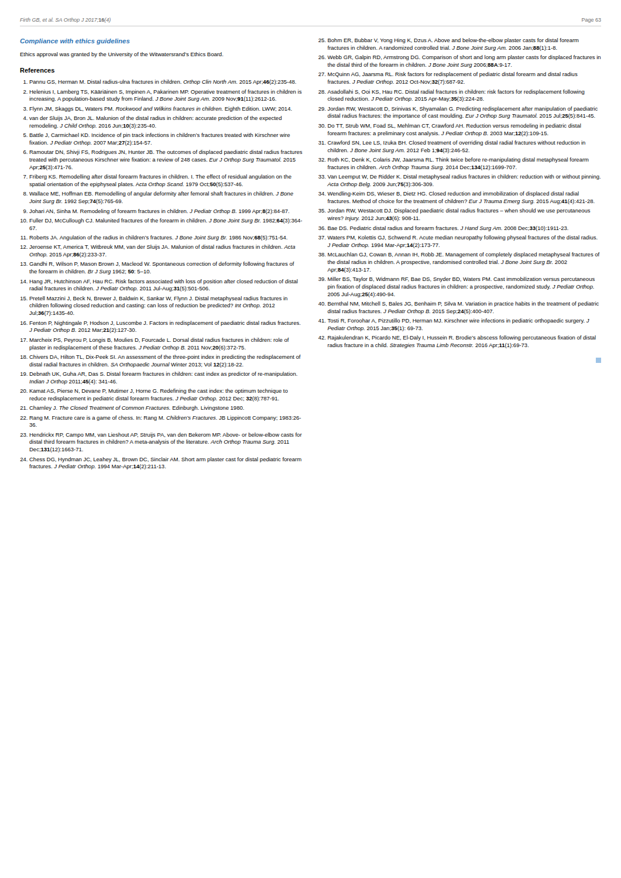Firth GB, et al. SA Orthop J 2017;16(4)
Page 63
Compliance with ethics guidelines
Ethics approval was granted by the University of the Witwatersrand’s Ethics Board.
References
Pannu GS, Herman M. Distal radius-ulna fractures in children. Orthop Clin North Am. 2015 Apr;46(2):235-48.
Helenius I, Lamberg TS, Kääriäinen S, Impinen A, Pakarinen MP. Operative treatment of fractures in children is increasing. A population-based study from Finland. J Bone Joint Surg Am. 2009 Nov;91(11):2612-16.
Flynn JM, Skaggs DL, Waters PM. Rockwood and Wilkins fractures in children. Eighth Edition. LWW; 2014.
van der Sluijs JA, Bron JL. Malunion of the distal radius in children: accurate prediction of the expected remodeling. J Child Orthop. 2016 Jun;10(3):235-40.
Battle J, Carmichael KD. Incidence of pin track infections in children’s fractures treated with Kirschner wire fixation. J Pediatr Orthop. 2007 Mar;27(2):154-57.
Ramoutar DN, Shivji FS, Rodrigues JN, Hunter JB. The outcomes of displaced paediatric distal radius fractures treated with percutaneous Kirschner wire fixation: a review of 248 cases. Eur J Orthop Surg Traumatol. 2015 Apr;25(3):471-76.
Friberg KS. Remodelling after distal forearm fractures in children. I. The effect of residual angulation on the spatial orientation of the epiphyseal plates. Acta Orthop Scand. 1979 Oct;50(5):537-46.
Wallace ME, Hoffman EB. Remodelling of angular deformity after femoral shaft fractures in children. J Bone Joint Surg Br. 1992 Sep;74(5):765-69.
Johari AN, Sinha M. Remodeling of forearm fractures in children. J Pediatr Orthop B. 1999 Apr;8(2):84-87.
Fuller DJ, McCullough CJ. Malunited fractures of the forearm in children. J Bone Joint Surg Br. 1982;64(3):364-67.
Roberts JA. Angulation of the radius in children’s fractures. J Bone Joint Surg Br. 1986 Nov;68(5):751-54.
Jeroense KT, America T, Witbreuk MM, van der Sluijs JA. Malunion of distal radius fractures in children. Acta Orthop. 2015 Apr;86(2):233-37.
Gandhi R, Wilson P, Mason Brown J, Macleod W. Spontaneous correction of deformity following fractures of the forearm in children. Br J Surg 1962; 50: 5–10.
Hang JR, Hutchinson AF, Hau RC. Risk factors associated with loss of position after closed reduction of distal radial fractures in children. J Pediatr Orthop. 2011 Jul-Aug;31(5):501-506.
Pretell Mazzini J, Beck N, Brewer J, Baldwin K, Sankar W, Flynn J. Distal metaphyseal radius fractures in children following closed reduction and casting: can loss of reduction be predicted? Int Orthop. 2012 Jul;36(7):1435-40.
Fenton P, Nightingale P, Hodson J, Luscombe J. Factors in redisplacement of paediatric distal radius fractures. J Pediatr Orthop B. 2012 Mar;21(2):127-30.
Marcheix PS, Peyrou P, Longis B, Moulies D, Fourcade L. Dorsal distal radius fractures in children: role of plaster in redisplacement of these fractures. J Pediatr Orthop B. 2011 Nov;20(6):372-75.
Chivers DA, Hilton TL, Dix-Peek SI. An assessment of the three-point index in predicting the redisplacement of distal radial fractures in children. SA Orthopaedic Journal Winter 2013; Vol 12(2):18-22.
Debnath UK, Guha AR, Das S. Distal forearm fractures in children: cast index as predictor of re-manipulation. Indian J Orthop 2011;45(4): 341-46.
Kamat AS, Pierse N, Devane P, Mutimer J, Horne G. Redefining the cast index: the optimum technique to reduce redisplacement in pediatric distal forearm fractures. J Pediatr Orthop. 2012 Dec; 32(8):787-91.
Charnley J. The Closed Treatment of Common Fractures. Edinburgh. Livingstone 1980.
Rang M. Fracture care is a game of chess. In: Rang M. Children’s Fractures. JB Lippincott Company; 1983:26-36.
Hendrickx RP, Campo MM, van Lieshout AP, Struijs PA, van den Bekerom MP. Above- or below-elbow casts for distal third forearm fractures in children? A meta-analysis of the literature. Arch Orthop Trauma Surg. 2011 Dec;131(12):1663-71.
Chess DG, Hyndman JC, Leahey JL, Brown DC, Sinclair AM. Short arm plaster cast for distal pediatric forearm fractures. J Pediatr Orthop. 1994 Mar-Apr;14(2):211-13.
Bohm ER, Bubbar V, Yong Hing K, Dzus A. Above and below-the-elbow plaster casts for distal forearm fractures in children. A randomized controlled trial. J Bone Joint Surg Am. 2006 Jan;88(1):1-8.
Webb GR, Galpin RD, Armstrong DG. Comparison of short and long arm plaster casts for displaced fractures in the distal third of the forearm in children. J Bone Joint Surg 2006;88A:9-17.
McQuinn AG, Jaarsma RL. Risk factors for redisplacement of pediatric distal forearm and distal radius fractures. J Pediatr Orthop. 2012 Oct-Nov;32(7):687-92.
Asadollahi S, Ooi KS, Hau RC. Distal radial fractures in children: risk factors for redisplacement following closed reduction. J Pediatr Orthop. 2015 Apr-May;35(3):224-28.
Jordan RW, Westacott D, Srinivas K, Shyamalan G. Predicting redisplacement after manipulation of paediatric distal radius fractures: the importance of cast moulding. Eur J Orthop Surg Traumatol. 2015 Jul;25(5):841-45.
Do TT, Strub WM, Foad SL, Mehlman CT, Crawford AH. Reduction versus remodeling in pediatric distal forearm fractures: a preliminary cost analysis. J Pediatr Orthop B. 2003 Mar;12(2):109-15.
Crawford SN, Lee LS, Izuka BH. Closed treatment of overriding distal radial fractures without reduction in children. J Bone Joint Surg Am. 2012 Feb 1;94(3):246-52.
Roth KC, Denk K, Colaris JW, Jaarsma RL. Think twice before re-manipulating distal metaphyseal forearm fractures in children. Arch Orthop Trauma Surg. 2014 Dec;134(12):1699-707.
Van Leemput W, De Ridder K. Distal metaphyseal radius fractures in children: reduction with or without pinning. Acta Orthop Belg. 2009 Jun;75(3):306-309.
Wendling-Keim DS, Wieser B, Dietz HG. Closed reduction and immobilization of displaced distal radial fractures. Method of choice for the treatment of children? Eur J Trauma Emerg Surg. 2015 Aug;41(4):421-28.
Jordan RW, Westacott DJ. Displaced paediatric distal radius fractures – when should we use percutaneous wires? Injury. 2012 Jun;43(6): 908-11.
Bae DS. Pediatric distal radius and forearm fractures. J Hand Surg Am. 2008 Dec;33(10):1911-23.
Waters PM, Kolettis GJ, Schwend R. Acute median neuropathy following physeal fractures of the distal radius. J Pediatr Orthop. 1994 Mar-Apr;14(2):173-77.
McLauchlan GJ, Cowan B, Annan IH, Robb JE. Management of completely displaced metaphyseal fractures of the distal radius in children. A prospective, randomised controlled trial. J Bone Joint Surg Br. 2002 Apr;84(3):413-17.
Miller BS, Taylor B, Widmann RF, Bae DS, Snyder BD, Waters PM. Cast immobilization versus percutaneous pin fixation of displaced distal radius fractures in children: a prospective, randomized study. J Pediatr Orthop. 2005 Jul-Aug;25(4):490-94.
Bernthal NM, Mitchell S, Bales JG, Benhaim P, Silva M. Variation in practice habits in the treatment of pediatric distal radius fractures. J Pediatr Orthop B. 2015 Sep;24(5):400-407.
Tosti R, Foroohar A, Pizzutillo PD, Herman MJ. Kirschner wire infections in pediatric orthopaedic surgery. J Pediatr Orthop. 2015 Jan;35(1): 69-73.
Rajakulendran K, Picardo NE, El-Daly I, Hussein R. Brodie’s abscess following percutaneous fixation of distal radius fracture in a child. Strategies Trauma Limb Reconstr. 2016 Apr;11(1):69-73.